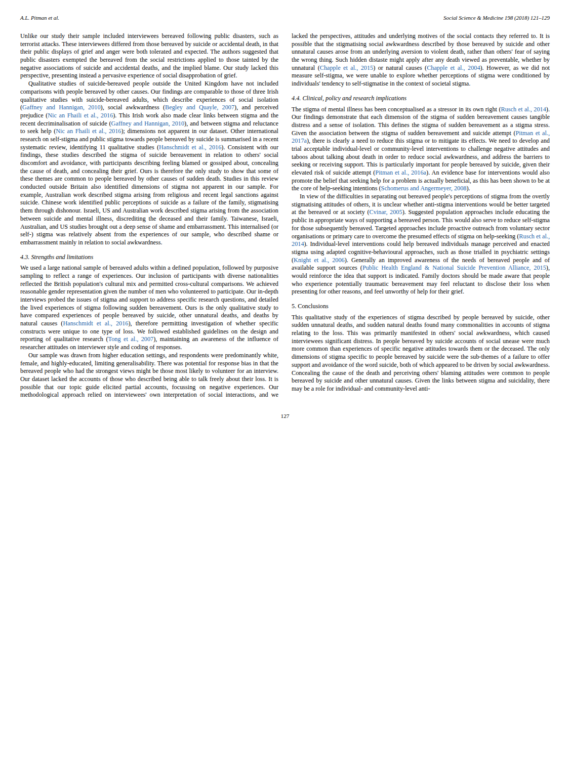A.L. Pitman et al.
Social Science & Medicine 198 (2018) 121–129
Unlike our study their sample included interviewees bereaved following public disasters, such as terrorist attacks. These interviewees differed from those bereaved by suicide or accidental death, in that their public displays of grief and anger were both tolerated and expected. The authors suggested that public disasters exempted the bereaved from the social restrictions applied to those tainted by the negative associations of suicide and accidental deaths, and the implied blame. Our study lacked this perspective, presenting instead a pervasive experience of social disapprobation of grief.
Qualitative studies of suicide-bereaved people outside the United Kingdom have not included comparisons with people bereaved by other causes. Our findings are comparable to those of three Irish qualitative studies with suicide-bereaved adults, which describe experiences of social isolation (Gaffney and Hannigan, 2010), social awkwardness (Begley and Quayle, 2007), and perceived prejudice (Nic an Fhaili et al., 2016). This Irish work also made clear links between stigma and the recent decriminalisation of suicide (Gaffney and Hannigan, 2010), and between stigma and reluctance to seek help (Nic an Fhaili et al., 2016); dimensions not apparent in our dataset. Other international research on self-stigma and public stigma towards people bereaved by suicide is summarised in a recent systematic review, identifying 11 qualitative studies (Hanschmidt et al., 2016). Consistent with our findings, these studies described the stigma of suicide bereavement in relation to others' social discomfort and avoidance, with participants describing feeling blamed or gossiped about, concealing the cause of death, and concealing their grief. Ours is therefore the only study to show that some of these themes are common to people bereaved by other causes of sudden death. Studies in this review conducted outside Britain also identified dimensions of stigma not apparent in our sample. For example, Australian work described stigma arising from religious and recent legal sanctions against suicide. Chinese work identified public perceptions of suicide as a failure of the family, stigmatising them through dishonour. Israeli, US and Australian work described stigma arising from the association between suicide and mental illness, discrediting the deceased and their family. Taiwanese, Israeli, Australian, and US studies brought out a deep sense of shame and embarrassment. This internalised (or self-) stigma was relatively absent from the experiences of our sample, who described shame or embarrassment mainly in relation to social awkwardness.
4.3. Strengths and limitations
We used a large national sample of bereaved adults within a defined population, followed by purposive sampling to reflect a range of experiences. Our inclusion of participants with diverse nationalities reflected the British population's cultural mix and permitted cross-cultural comparisons. We achieved reasonable gender representation given the number of men who volunteered to participate. Our in-depth interviews probed the issues of stigma and support to address specific research questions, and detailed the lived experiences of stigma following sudden bereavement. Ours is the only qualitative study to have compared experiences of people bereaved by suicide, other unnatural deaths, and deaths by natural causes (Hanschmidt et al., 2016), therefore permitting investigation of whether specific constructs were unique to one type of loss. We followed established guidelines on the design and reporting of qualitative research (Tong et al., 2007), maintaining an awareness of the influence of researcher attitudes on interviewer style and coding of responses.
Our sample was drawn from higher education settings, and respondents were predominantly white, female, and highly-educated, limiting generalisability. There was potential for response bias in that the bereaved people who had the strongest views might be those most likely to volunteer for an interview. Our dataset lacked the accounts of those who described being able to talk freely about their loss. It is possible that our topic guide elicited partial accounts, focussing on negative experiences. Our methodological approach relied on interviewees' own interpretation of social interactions, and we lacked the perspectives, attitudes and underlying motives of the social contacts they referred to. It is possible that the stigmatising social awkwardness described by those bereaved by suicide and other unnatural causes arose from an underlying aversion to violent death, rather than others' fear of saying the wrong thing. Such hidden distaste might apply after any death viewed as preventable, whether by unnatural (Chapple et al., 2015) or natural causes (Chapple et al., 2004). However, as we did not measure self-stigma, we were unable to explore whether perceptions of stigma were conditioned by individuals' tendency to self-stigmatise in the context of societal stigma.
4.4. Clinical, policy and research implications
The stigma of mental illness has been conceptualised as a stressor in its own right (Rusch et al., 2014). Our findings demonstrate that each dimension of the stigma of sudden bereavement causes tangible distress and a sense of isolation. This defines the stigma of sudden bereavement as a stigma stress. Given the association between the stigma of sudden bereavement and suicide attempt (Pitman et al., 2017a), there is clearly a need to reduce this stigma or to mitigate its effects. We need to develop and trial acceptable individual-level or community-level interventions to challenge negative attitudes and taboos about talking about death in order to reduce social awkwardness, and address the barriers to seeking or receiving support. This is particularly important for people bereaved by suicide, given their elevated risk of suicide attempt (Pitman et al., 2016a). An evidence base for interventions would also promote the belief that seeking help for a problem is actually beneficial, as this has been shown to be at the core of help-seeking intentions (Schomerus and Angermeyer, 2008).
In view of the difficulties in separating out bereaved people's perceptions of stigma from the overtly stigmatising attitudes of others, it is unclear whether anti-stigma interventions would be better targeted at the bereaved or at society (Cvinar, 2005). Suggested population approaches include educating the public in appropriate ways of supporting a bereaved person. This would also serve to reduce self-stigma for those subsequently bereaved. Targeted approaches include proactive outreach from voluntary sector organisations or primary care to overcome the presumed effects of stigma on help-seeking (Rusch et al., 2014). Individual-level interventions could help bereaved individuals manage perceived and enacted stigma using adapted cognitive-behavioural approaches, such as those trialled in psychiatric settings (Knight et al., 2006). Generally an improved awareness of the needs of bereaved people and of available support sources (Public Health England & National Suicide Prevention Alliance, 2015), would reinforce the idea that support is indicated. Family doctors should be made aware that people who experience potentially traumatic bereavement may feel reluctant to disclose their loss when presenting for other reasons, and feel unworthy of help for their grief.
5. Conclusions
This qualitative study of the experiences of stigma described by people bereaved by suicide, other sudden unnatural deaths, and sudden natural deaths found many commonalities in accounts of stigma relating to the loss. This was primarily manifested in others' social awkwardness, which caused interviewees significant distress. In people bereaved by suicide accounts of social unease were much more common than experiences of specific negative attitudes towards them or the deceased. The only dimensions of stigma specific to people bereaved by suicide were the sub-themes of a failure to offer support and avoidance of the word suicide, both of which appeared to be driven by social awkwardness. Concealing the cause of the death and perceiving others' blaming attitudes were common to people bereaved by suicide and other unnatural causes. Given the links between stigma and suicidality, there may be a role for individual- and community-level anti-
127